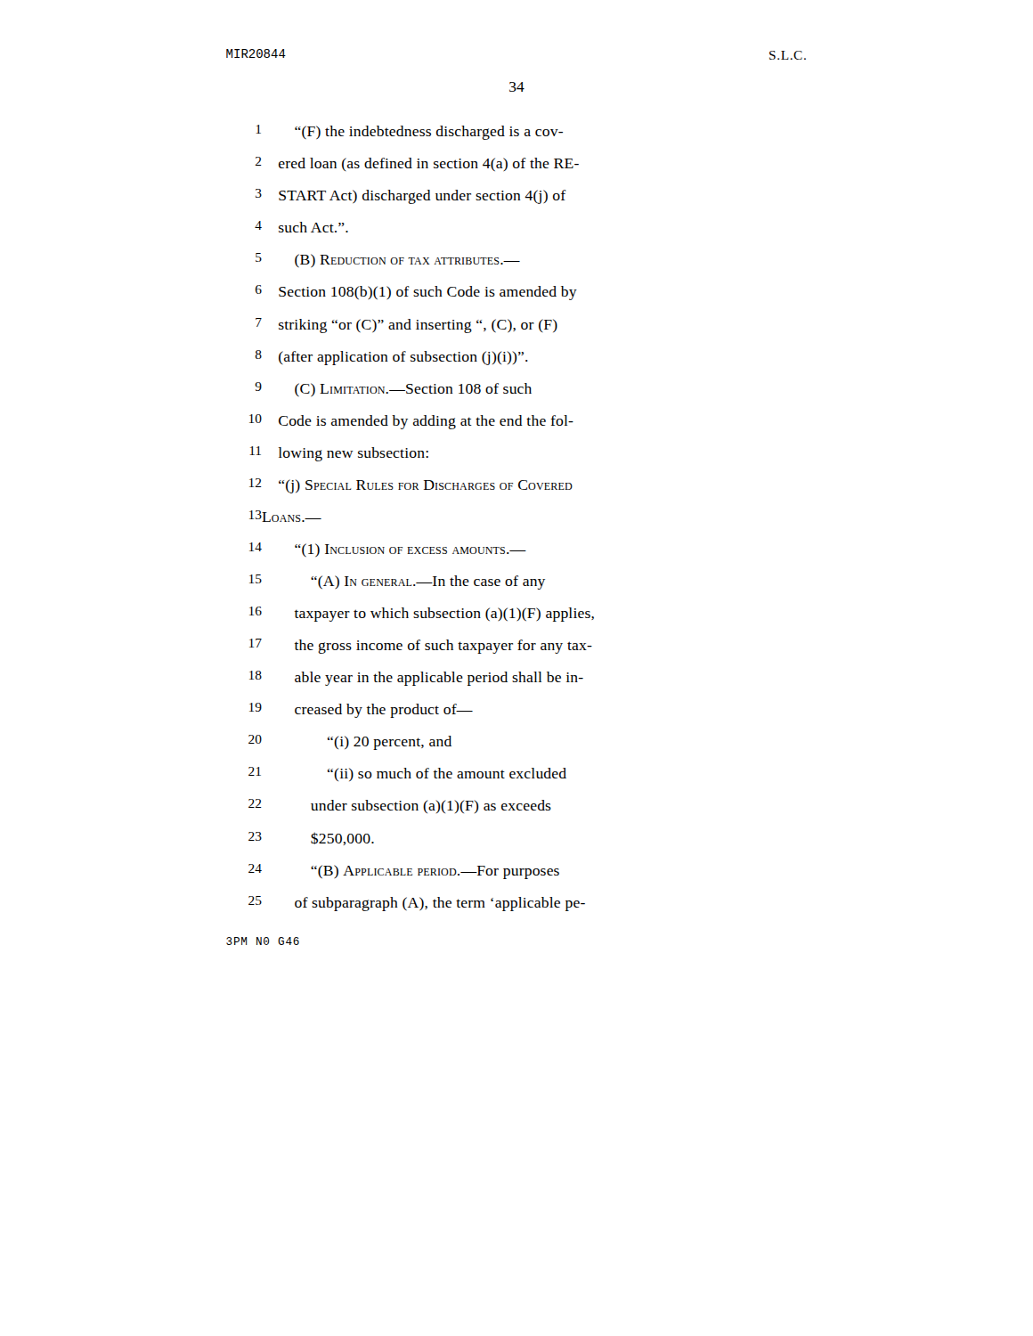MIR20844 S.L.C.
34
| 1 | “(F) the indebtedness discharged is a cov- |
| 2 | ered loan (as defined in section 4(a) of the RE- |
| 3 | START Act) discharged under section 4(j) of |
| 4 | such Act.”. |
| 5 | (B) Reduction of tax attributes. — |
| 6 | Section 108(b)(1) of such Code is amended by |
| 7 | striking “or (C)” and inserting “, (C), or (F) |
| 8 | (after application of subsection (j)(i))”. |
| 9 | (C) Limitation. —Section 108 of such |
| 10 | Code is amended by adding at the end the fol- |
| 11 | lowing new subsection: |
| 12 | “(j) Special Rules for Discharges of Covered |
| 13 | Loans .— |
| 14 | “(1) Inclusion of excess amounts. — |
| 15 | “(A) In general. —In the case of any |
| 16 | taxpayer to which subsection (a)(1)(F) applies, |
| 17 | the gross income of such taxpayer for any tax- |
| 18 | able year in the applicable period shall be in- |
| 19 | creased by the product of— |
| 20 | “(i) 20 percent, and |
| 21 | “(ii) so much of the amount excluded |
| 22 | under subsection (a)(1)(F) as exceeds |
| 23 | $250,000. |
| 24 | “(B) Applicable period. —For purposes |
| 25 | of subparagraph (A), the term ‘applicable pe- |
3PM N0 G46